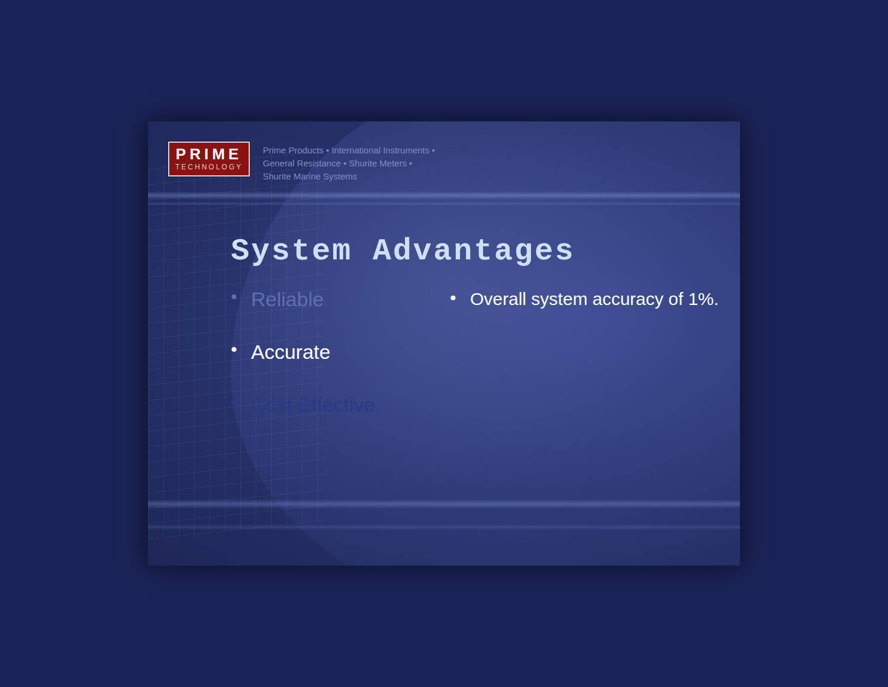PRIME
TECHNOLOGY
Prime Products • International Instruments •
General Resistance • Shurite Meters •
Shurite Marine Systems
System Advantages
Reliable
Accurate
Cost Effective
Overall system accuracy of 1%.